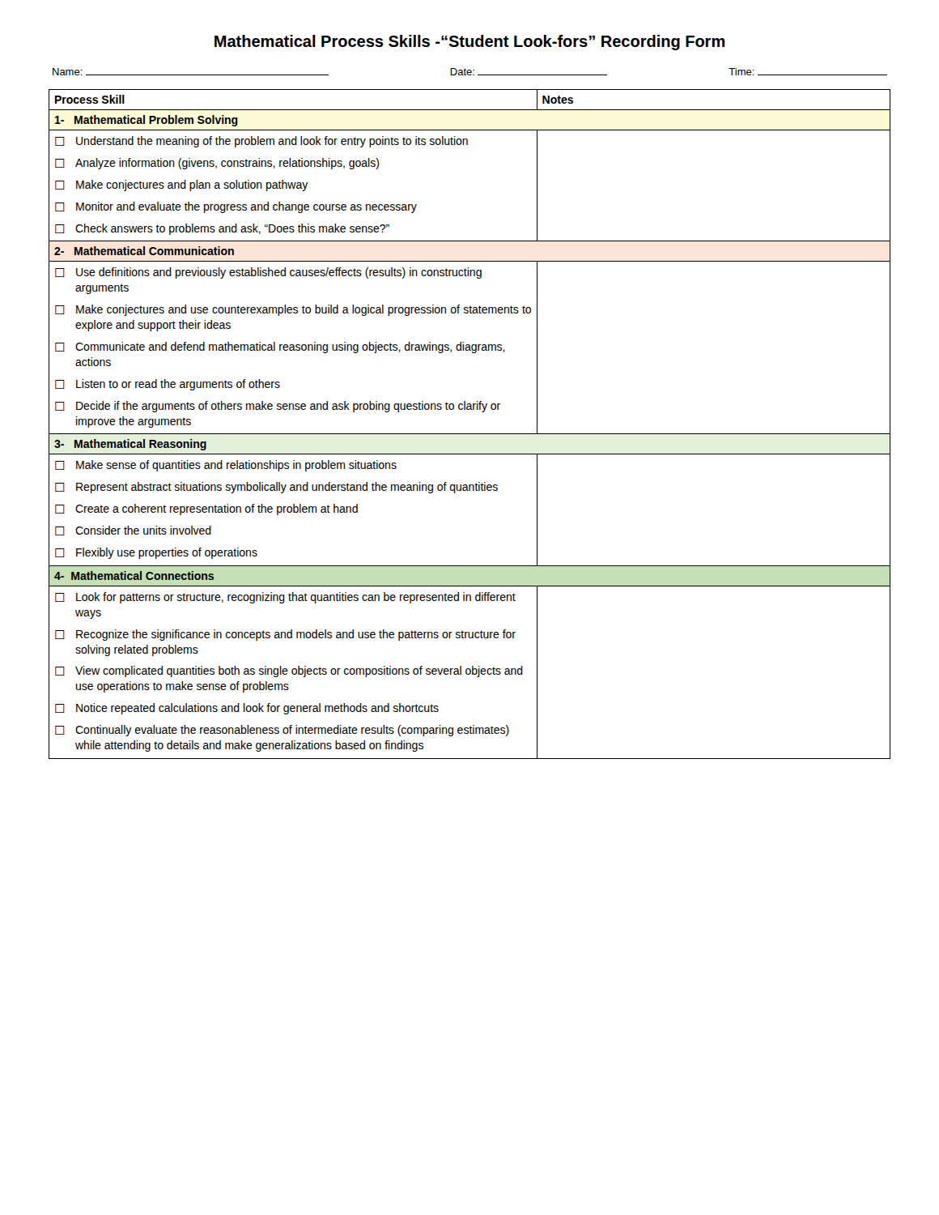Mathematical Process Skills -“Student Look-fors” Recording Form
Name: Date: Time:
| Process Skill | Notes |
| --- | --- |
| 1- Mathematical Problem Solving |
| Understand the meaning of the problem and look for entry points to its solution Analyze information (givens, constrains, relationships, goals) Make conjectures and plan a solution pathway Monitor and evaluate the progress and change course as necessary Check answers to problems and ask, “Does this make sense?” | |
| 2- Mathematical Communication |
| Use definitions and previously established causes/effects (results) in constructing arguments Make conjectures and use counterexamples to build a logical progression of statements to explore and support their ideas Communicate and defend mathematical reasoning using objects, drawings, diagrams, actions Listen to or read the arguments of others Decide if the arguments of others make sense and ask probing questions to clarify or improve the arguments | |
| 3- Mathematical Reasoning |
| Make sense of quantities and relationships in problem situations Represent abstract situations symbolically and understand the meaning of quantities Create a coherent representation of the problem at hand Consider the units involved Flexibly use properties of operations | |
| 4- Mathematical Connections |
| Look for patterns or structure, recognizing that quantities can be represented in different ways Recognize the significance in concepts and models and use the patterns or structure for solving related problems View complicated quantities both as single objects or compositions of several objects and use operations to make sense of problems Notice repeated calculations and look for general methods and shortcuts Continually evaluate the reasonableness of intermediate results (comparing estimates) while attending to details and make generalizations based on findings | |